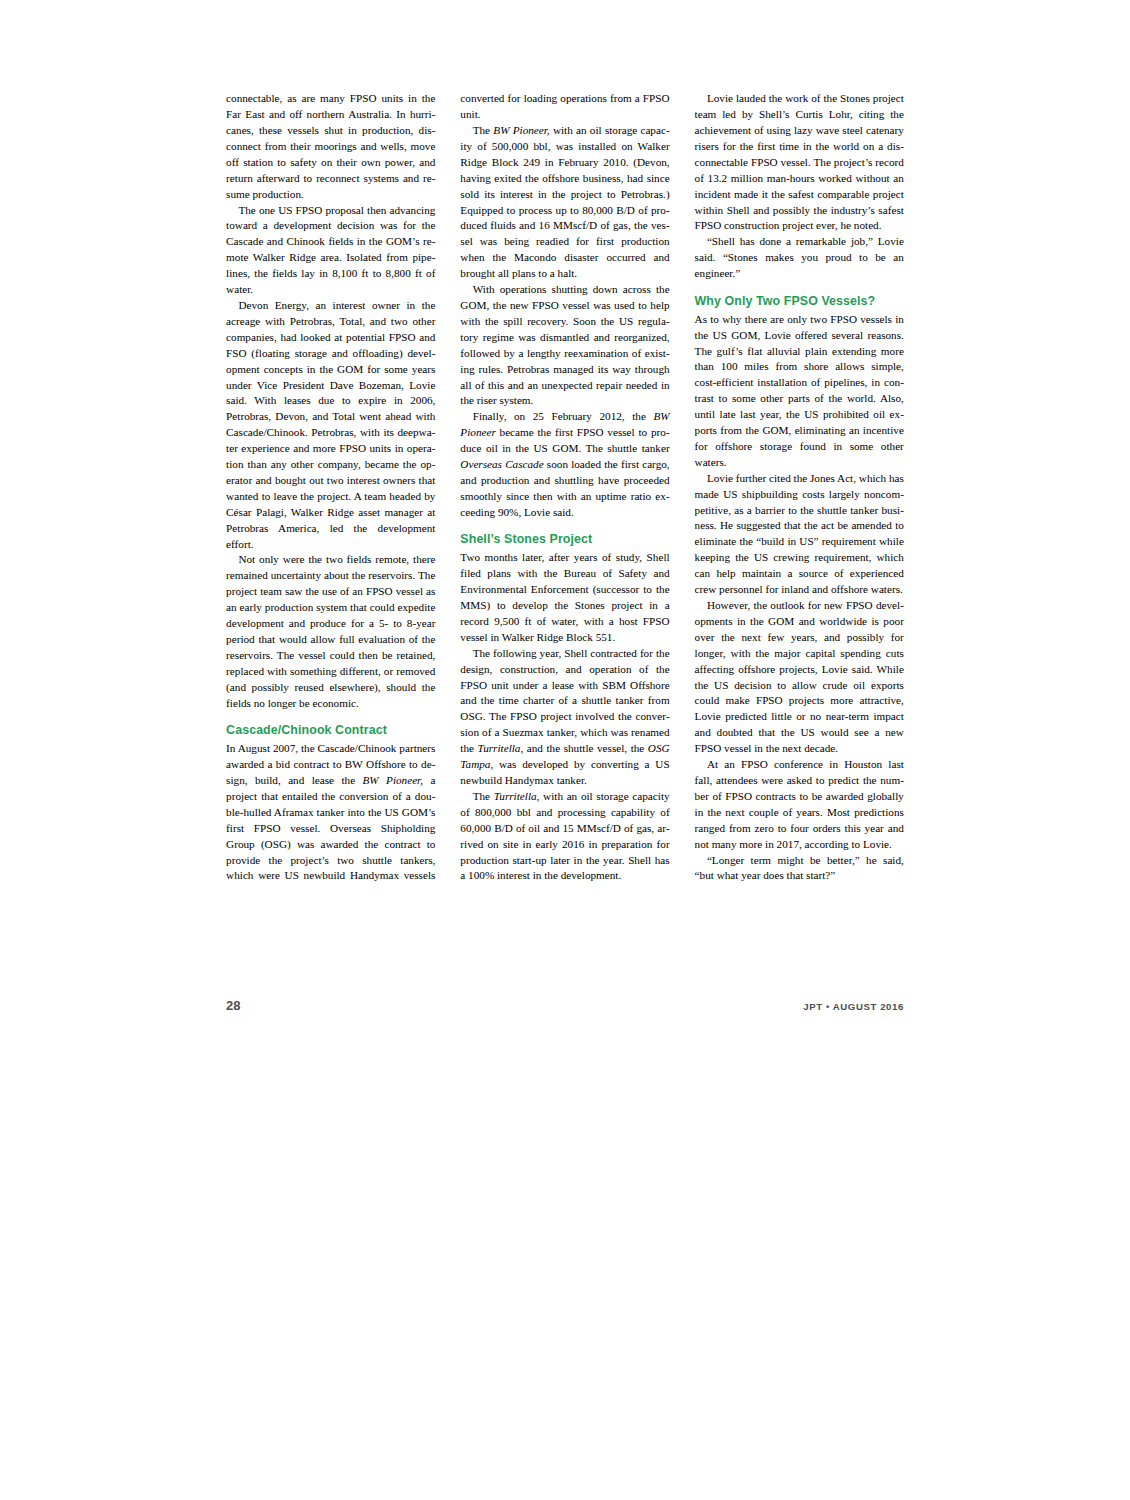connectable, as are many FPSO units in the Far East and off northern Australia. In hurricanes, these vessels shut in production, disconnect from their moorings and wells, move off station to safety on their own power, and return afterward to reconnect systems and resume production.
The one US FPSO proposal then advancing toward a development decision was for the Cascade and Chinook fields in the GOM’s remote Walker Ridge area. Isolated from pipelines, the fields lay in 8,100 ft to 8,800 ft of water.
Devon Energy, an interest owner in the acreage with Petrobras, Total, and two other companies, had looked at potential FPSO and FSO (floating storage and offloading) development concepts in the GOM for some years under Vice President Dave Bozeman, Lovie said. With leases due to expire in 2006, Petrobras, Devon, and Total went ahead with Cascade/Chinook. Petrobras, with its deepwater experience and more FPSO units in operation than any other company, became the operator and bought out two interest owners that wanted to leave the project. A team headed by César Palagi, Walker Ridge asset manager at Petrobras America, led the development effort.
Not only were the two fields remote, there remained uncertainty about the reservoirs. The project team saw the use of an FPSO vessel as an early production system that could expedite development and produce for a 5- to 8-year period that would allow full evaluation of the reservoirs. The vessel could then be retained, replaced with something different, or removed (and possibly reused elsewhere), should the fields no longer be economic.
Cascade/Chinook Contract
In August 2007, the Cascade/Chinook partners awarded a bid contract to BW Offshore to design, build, and lease the BW Pioneer, a project that entailed the conversion of a double-hulled Aframax tanker into the US GOM’s first FPSO vessel. Overseas Shipholding Group (OSG) was awarded the contract to provide the project’s two shuttle tankers, which were US newbuild Handymax vessels converted for loading operations from a FPSO unit.
The BW Pioneer, with an oil storage capacity of 500,000 bbl, was installed on Walker Ridge Block 249 in February 2010. (Devon, having exited the offshore business, had since sold its interest in the project to Petrobras.) Equipped to process up to 80,000 B/D of produced fluids and 16 MMscf/D of gas, the vessel was being readied for first production when the Macondo disaster occurred and brought all plans to a halt.
With operations shutting down across the GOM, the new FPSO vessel was used to help with the spill recovery. Soon the US regulatory regime was dismantled and reorganized, followed by a lengthy reexamination of existing rules. Petrobras managed its way through all of this and an unexpected repair needed in the riser system.
Finally, on 25 February 2012, the BW Pioneer became the first FPSO vessel to produce oil in the US GOM. The shuttle tanker Overseas Cascade soon loaded the first cargo, and production and shuttling have proceeded smoothly since then with an uptime ratio exceeding 90%, Lovie said.
Shell’s Stones Project
Two months later, after years of study, Shell filed plans with the Bureau of Safety and Environmental Enforcement (successor to the MMS) to develop the Stones project in a record 9,500 ft of water, with a host FPSO vessel in Walker Ridge Block 551.
The following year, Shell contracted for the design, construction, and operation of the FPSO unit under a lease with SBM Offshore and the time charter of a shuttle tanker from OSG. The FPSO project involved the conversion of a Suezmax tanker, which was renamed the Turritella, and the shuttle vessel, the OSG Tampa, was developed by converting a US newbuild Handymax tanker.
The Turritella, with an oil storage capacity of 800,000 bbl and processing capability of 60,000 B/D of oil and 15 MMscf/D of gas, arrived on site in early 2016 in preparation for production start-up later in the year. Shell has a 100% interest in the development.
Lovie lauded the work of the Stones project team led by Shell’s Curtis Lohr, citing the achievement of using lazy wave steel catenary risers for the first time in the world on a disconnectable FPSO vessel. The project’s record of 13.2 million man-hours worked without an incident made it the safest comparable project within Shell and possibly the industry’s safest FPSO construction project ever, he noted.
“Shell has done a remarkable job,” Lovie said. “Stones makes you proud to be an engineer.”
Why Only Two FPSO Vessels?
As to why there are only two FPSO vessels in the US GOM, Lovie offered several reasons. The gulf’s flat alluvial plain extending more than 100 miles from shore allows simple, cost-efficient installation of pipelines, in contrast to some other parts of the world. Also, until late last year, the US prohibited oil exports from the GOM, eliminating an incentive for offshore storage found in some other waters.
Lovie further cited the Jones Act, which has made US shipbuilding costs largely noncompetitive, as a barrier to the shuttle tanker business. He suggested that the act be amended to eliminate the “build in US” requirement while keeping the US crewing requirement, which can help maintain a source of experienced crew personnel for inland and offshore waters.
However, the outlook for new FPSO developments in the GOM and worldwide is poor over the next few years, and possibly for longer, with the major capital spending cuts affecting offshore projects, Lovie said. While the US decision to allow crude oil exports could make FPSO projects more attractive, Lovie predicted little or no near-term impact and doubted that the US would see a new FPSO vessel in the next decade.
At an FPSO conference in Houston last fall, attendees were asked to predict the number of FPSO contracts to be awarded globally in the next couple of years. Most predictions ranged from zero to four orders this year and not many more in 2017, according to Lovie.
“Longer term might be better,” he said, “but what year does that start?”
28
JPT • AUGUST 2016